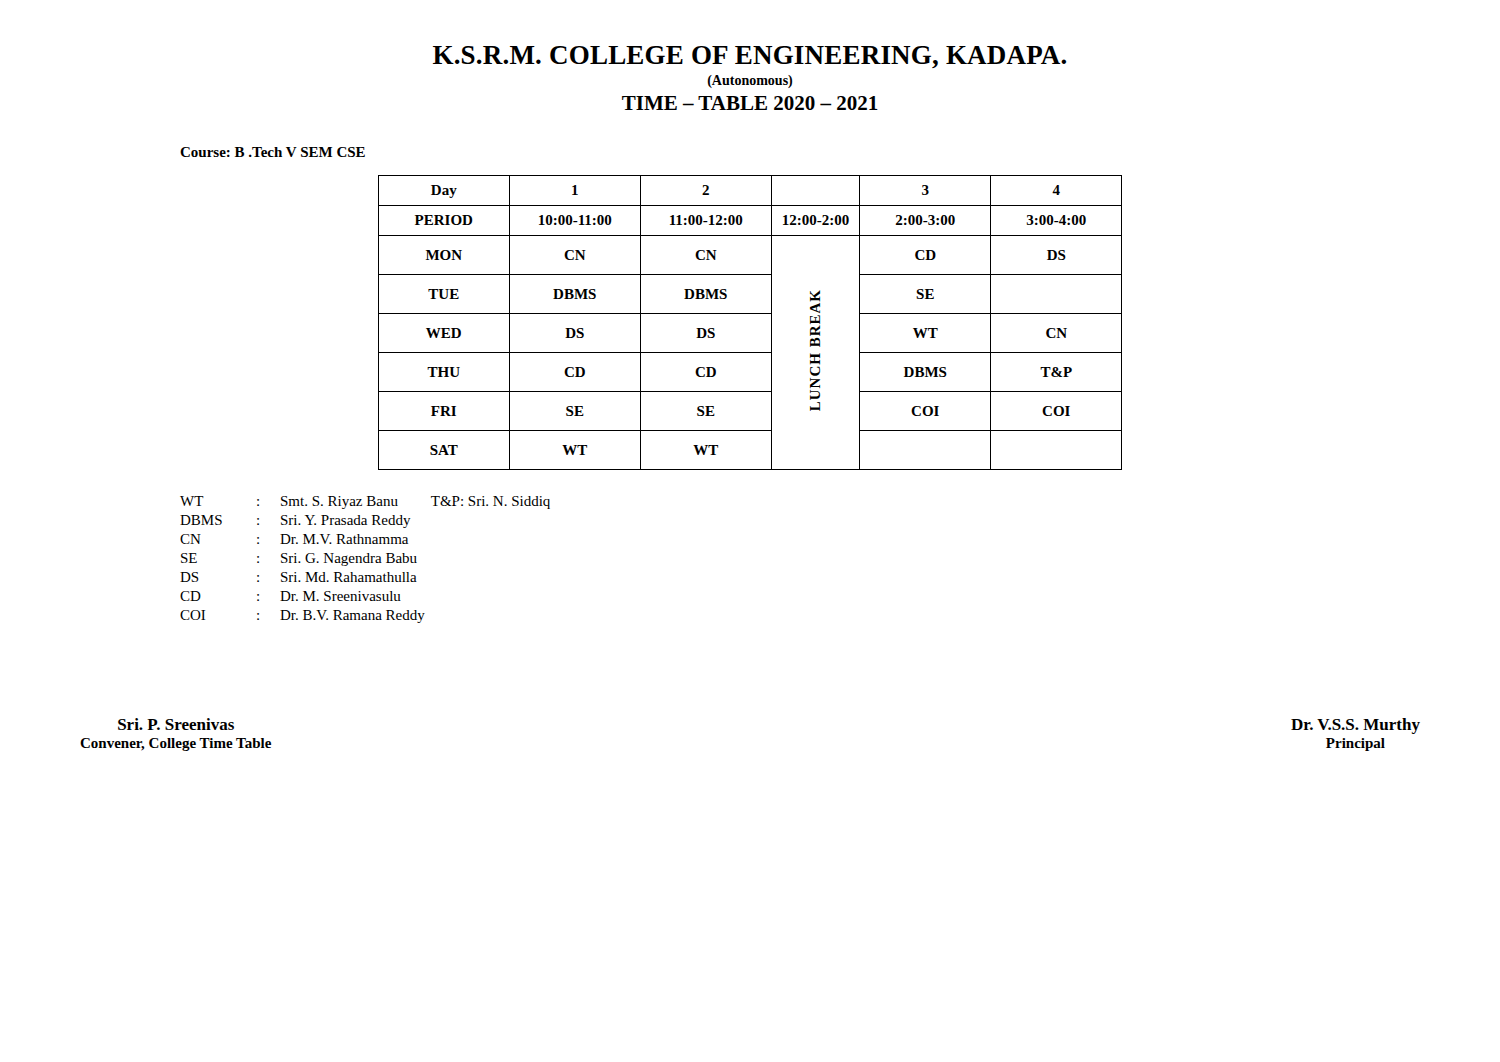K.S.R.M. COLLEGE OF ENGINEERING, KADAPA.
(Autonomous)
TIME – TABLE 2020 – 2021
Course: B .Tech V SEM CSE
| Day | 1 | 2 | | 3 | 4 |
| --- | --- | --- | --- | --- | --- |
| PERIOD | 10:00-11:00 | 11:00-12:00 | 12:00-2:00 | 2:00-3:00 | 3:00-4:00 |
| MON | CN | CN | LUNCH BREAK | CD | DS |
| TUE | DBMS | DBMS | SE | |
| WED | DS | DS | WT | CN |
| THU | CD | CD | DBMS | T&P |
| FRI | SE | SE | COI | COI |
| SAT | WT | WT | | |
| WT | : | Smt. S. Riyaz Banu | T&P: Sri. N. Siddiq |
| DBMS | : | Sri. Y. Prasada Reddy | |
| CN | : | Dr. M.V. Rathnamma | |
| SE | : | Sri. G. Nagendra Babu | |
| DS | : | Sri. Md. Rahamathulla | |
| CD | : | Dr. M. Sreenivasulu | |
| COI | : | Dr. B.V. Ramana Reddy | |
Sri. P. Sreenivas
Convener, College Time Table
Dr. V.S.S. Murthy
Principal